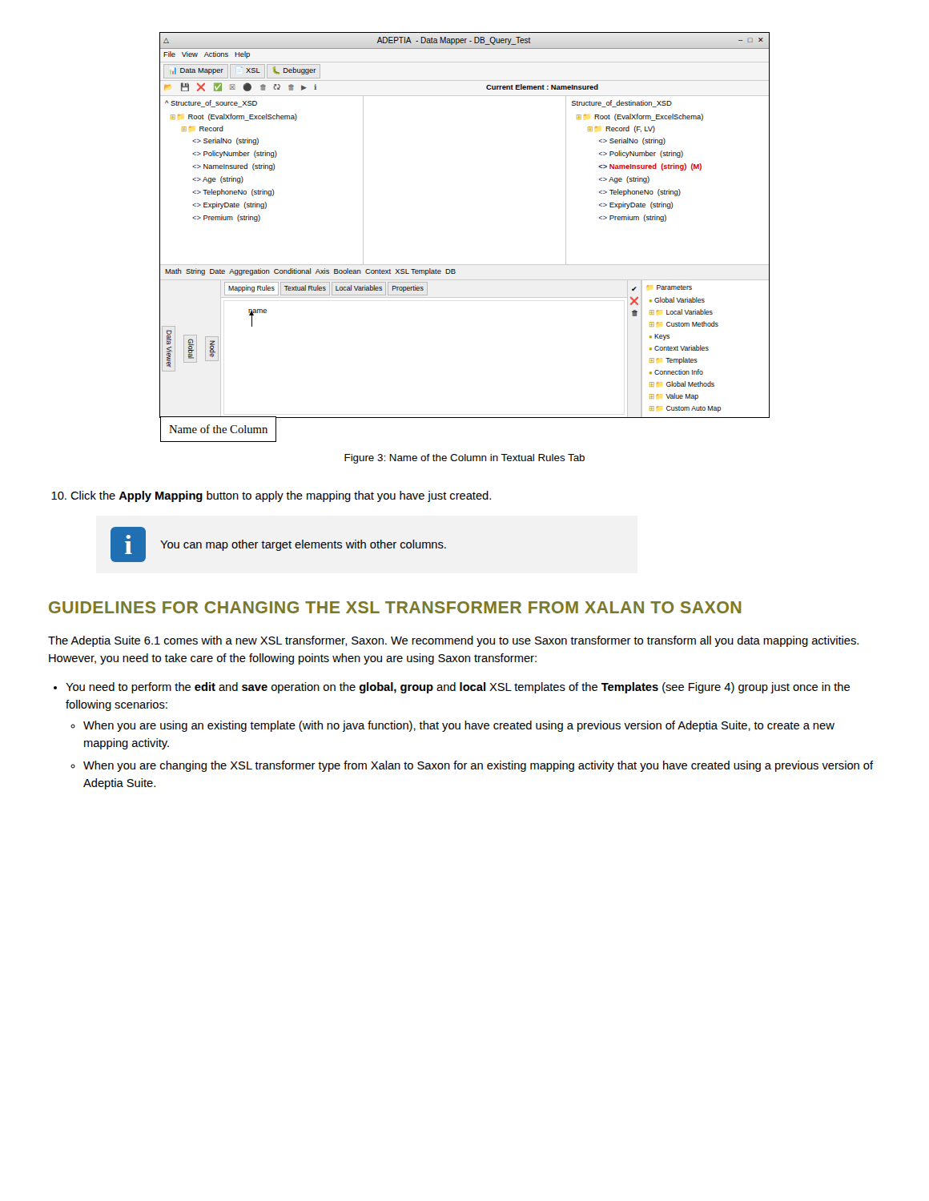△ ADEPTIA - Data Mapper - DB_Query_Test – □ ✕
File View Actions Help
📊 Data Mapper📄 XSL🐛 Debugger
📂 💾 ❌ ✅ ☒ ⚫ 🗑 🗘 🗑 ▶ ℹ Current Element : NameInsured
^ Structure_of_source_XSD
Root (EvalXform_ExcelSchema)
Record
SerialNo (string)
PolicyNumber (string)
NameInsured (string)
Age (string)
TelephoneNo (string)
ExpiryDate (string)
Premium (string)
Structure_of_destination_XSD
Root (EvalXform_ExcelSchema)
Record (F, LV)
SerialNo (string)
PolicyNumber (string)
NameInsured (string) (M)
Age (string)
TelephoneNo (string)
ExpiryDate (string)
Premium (string)
Math String Date Aggregation Conditional Axis Boolean Context XSL Template DB
Node Global Data Viewer
Mapping Rules Textual Rules Local Variables Properties
name
✔
❌
🗑
📁 Parameters
Global Variables
Local Variables
Custom Methods
Keys
Context Variables
Templates
Connection Info
Global Methods
Value Map
Custom Auto Map
Name of the Column
Figure 3: Name of the Column in Textual Rules Tab
Click the Apply Mapping button to apply the mapping that you have just created.
i
You can map other target elements with other columns.
GUIDELINES FOR CHANGING THE XSL TRANSFORMER FROM XALAN TO SAXON
The Adeptia Suite 6.1 comes with a new XSL transformer, Saxon. We recommend you to use Saxon transformer to transform all you data mapping activities. However, you need to take care of the following points when you are using Saxon transformer:
You need to perform the edit and save operation on the global, group and local XSL templates of the Templates (see Figure 4) group just once in the following scenarios:
When you are using an existing template (with no java function), that you have created using a previous version of Adeptia Suite, to create a new mapping activity.
When you are changing the XSL transformer type from Xalan to Saxon for an existing mapping activity that you have created using a previous version of Adeptia Suite.